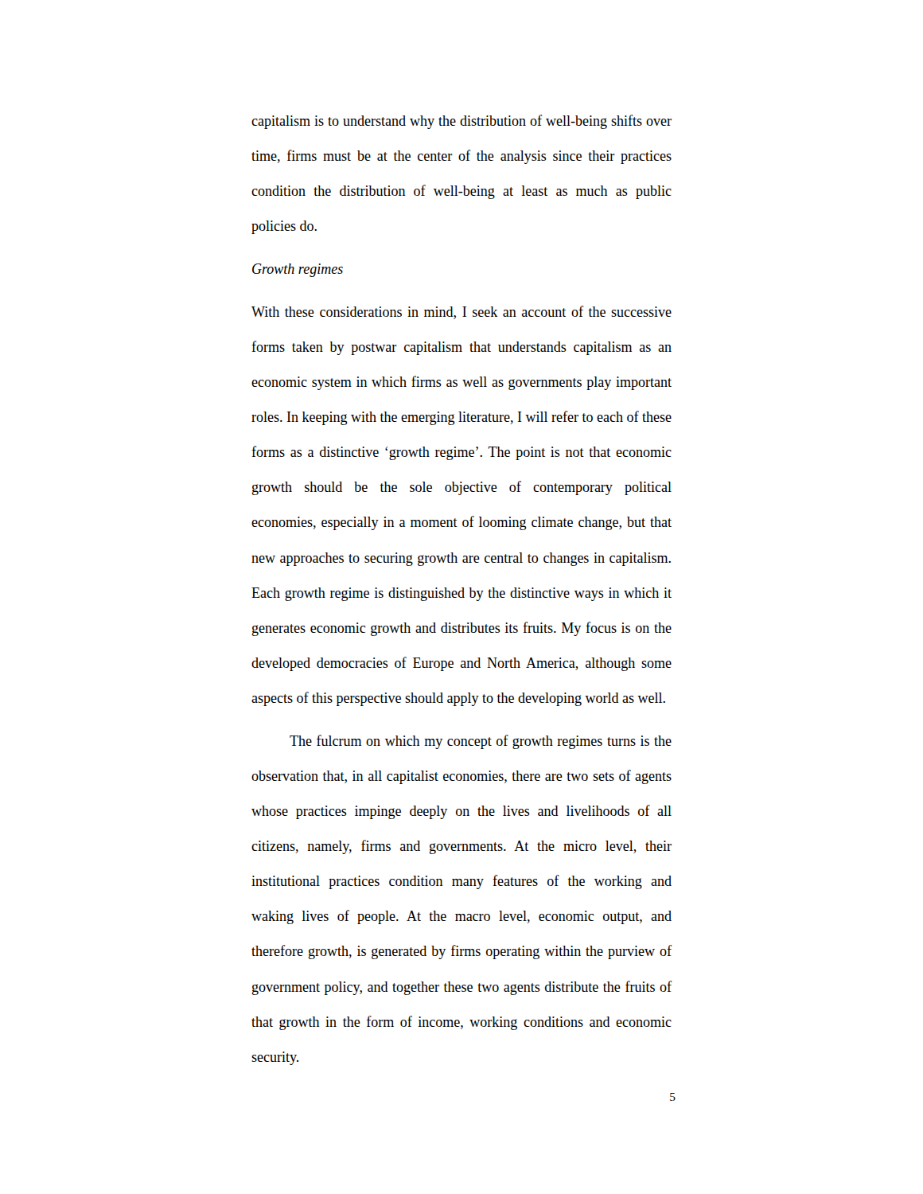capitalism is to understand why the distribution of well-being shifts over time, firms must be at the center of the analysis since their practices condition the distribution of well-being at least as much as public policies do.
Growth regimes
With these considerations in mind, I seek an account of the successive forms taken by postwar capitalism that understands capitalism as an economic system in which firms as well as governments play important roles. In keeping with the emerging literature, I will refer to each of these forms as a distinctive ‘growth regime’. The point is not that economic growth should be the sole objective of contemporary political economies, especially in a moment of looming climate change, but that new approaches to securing growth are central to changes in capitalism. Each growth regime is distinguished by the distinctive ways in which it generates economic growth and distributes its fruits. My focus is on the developed democracies of Europe and North America, although some aspects of this perspective should apply to the developing world as well.
The fulcrum on which my concept of growth regimes turns is the observation that, in all capitalist economies, there are two sets of agents whose practices impinge deeply on the lives and livelihoods of all citizens, namely, firms and governments. At the micro level, their institutional practices condition many features of the working and waking lives of people. At the macro level, economic output, and therefore growth, is generated by firms operating within the purview of government policy, and together these two agents distribute the fruits of that growth in the form of income, working conditions and economic security.
5